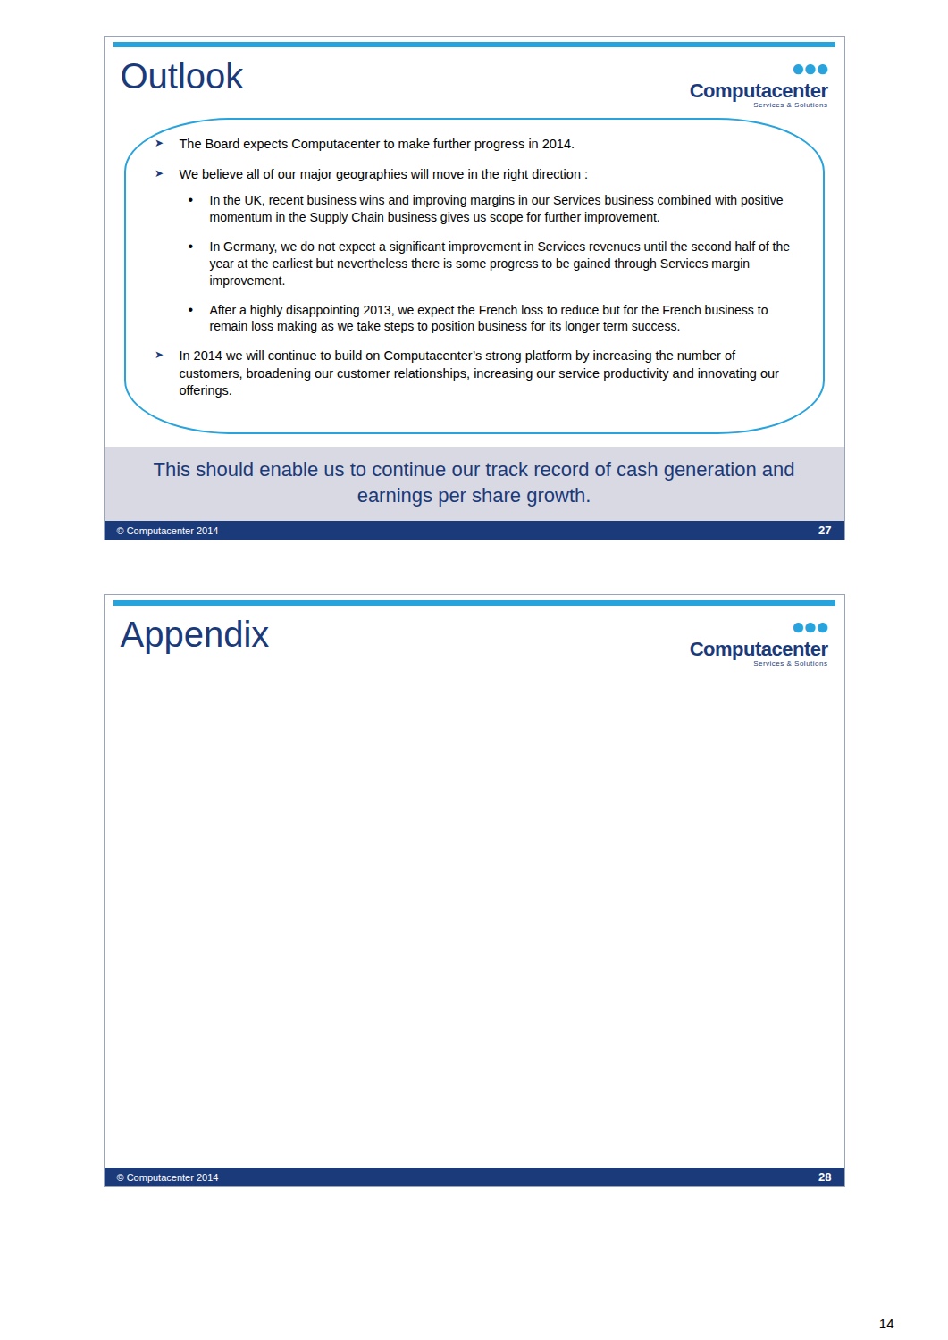Outlook
●●● Computacenter Services & Solutions
The Board expects Computacenter to make further progress in 2014.
We believe all of our major geographies will move in the right direction :
In the UK, recent business wins and improving margins in our Services business combined with positive momentum in the Supply Chain business gives us scope for further improvement.
In Germany, we do not expect a significant improvement in Services revenues until the second half of the year at the earliest but nevertheless there is some progress to be gained through Services margin improvement.
After a highly disappointing 2013, we expect the French loss to reduce but for the French business to remain loss making as we take steps to position business for its longer term success.
In 2014 we will continue to build on Computacenter’s strong platform by increasing the number of customers, broadening our customer relationships, increasing our service productivity and innovating our offerings.
This should enable us to continue our track record of cash generation and earnings per share growth.
© Computacenter 2014 27
Appendix
●●● Computacenter Services & Solutions
© Computacenter 2014 28
14